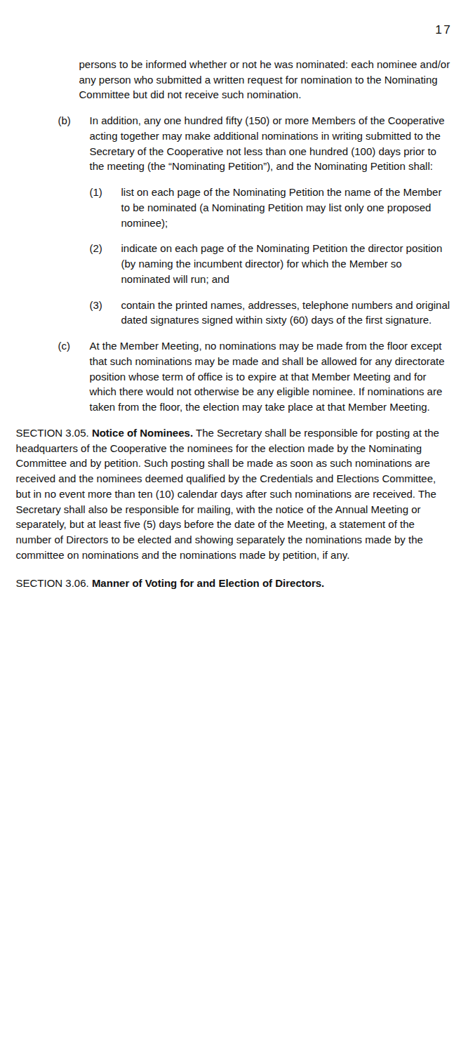17
persons to be informed whether or not he was nominated: each nominee and/or any person who submitted a written request for nomination to the Nominating Committee but did not receive such nomination.
(b)
In addition, any one hundred fifty (150) or more Members of the Cooperative acting together may make additional nominations in writing submitted to the Secretary of the Cooperative not less than one hundred (100) days prior to the meeting (the “Nominating Petition”), and the Nominating Petition shall:
(1)
list on each page of the Nominating Petition the name of the Member to be nominated (a Nominating Petition may list only one proposed nominee);
(2)
indicate on each page of the Nominating Petition the director position (by naming the incumbent director) for which the Member so nominated will run; and
(3)
contain the printed names, addresses, telephone numbers and original dated signatures signed within sixty (60) days of the first signature.
(c)
At the Member Meeting, no nominations may be made from the floor except that such nominations may be made and shall be allowed for any directorate position whose term of office is to expire at that Member Meeting and for which there would not otherwise be any eligible nominee. If nominations are taken from the floor, the election may take place at that Member Meeting.
SECTION 3.05. Notice of Nominees. The Secretary shall be responsible for posting at the headquarters of the Cooperative the nominees for the election made by the Nominating Committee and by petition. Such posting shall be made as soon as such nominations are received and the nominees deemed qualified by the Credentials and Elections Committee, but in no event more than ten (10) calendar days after such nominations are received. The Secretary shall also be responsible for mailing, with the notice of the Annual Meeting or separately, but at least five (5) days before the date of the Meeting, a statement of the number of Directors to be elected and showing separately the nominations made by the committee on nominations and the nominations made by petition, if any.
SECTION 3.06. Manner of Voting for and Election of Directors.